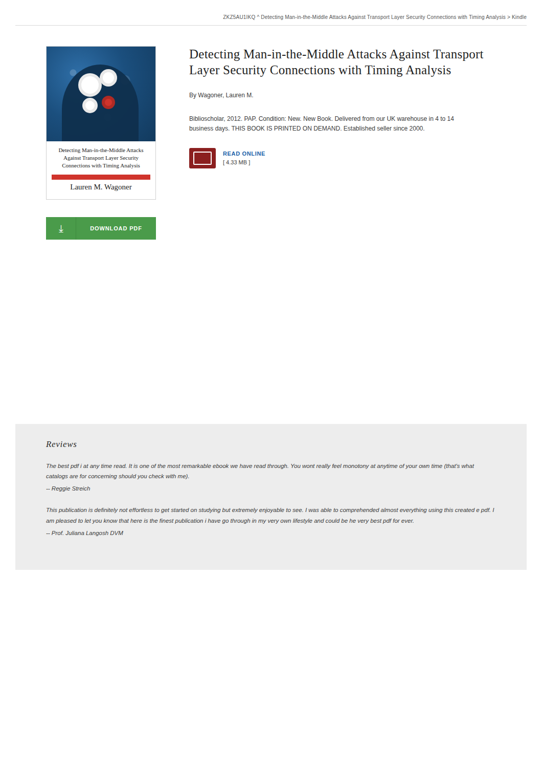ZKZ5AU1IKQ ^ Detecting Man-in-the-Middle Attacks Against Transport Layer Security Connections with Timing Analysis > Kindle
Detecting Man-in-the-Middle Attacks
Against Transport Layer Security
Connections with Timing Analysis
Lauren M. Wagoner
⤓
DOWNLOAD PDF
Detecting Man-in-the-Middle Attacks Against Transport Layer Security Connections with Timing Analysis
By Wagoner, Lauren M.
Biblioscholar, 2012. PAP. Condition: New. New Book. Delivered from our UK warehouse in 4 to 14 business days. THIS BOOK IS PRINTED ON DEMAND. Established seller since 2000.
READ ONLINE
[ 4.33 MB ]
Reviews
The best pdf i at any time read. It is one of the most remarkable ebook we have read through. You wont really feel monotony at anytime of your own time (that's what catalogs are for concerning should you check with me). -- Reggie Streich
This publication is definitely not effortless to get started on studying but extremely enjoyable to see. I was able to comprehended almost everything using this created e pdf. I am pleased to let you know that here is the finest publication i have go through in my very own lifestyle and could be he very best pdf for ever. -- Prof. Juliana Langosh DVM